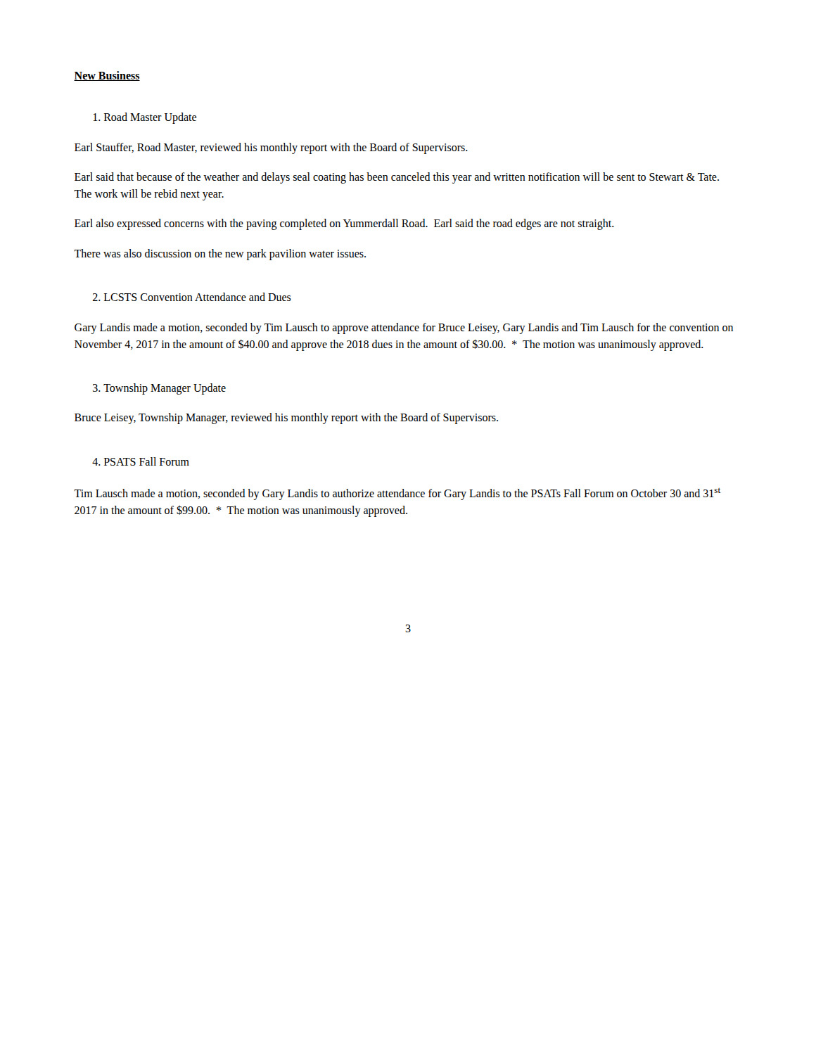New Business
Road Master Update
Earl Stauffer, Road Master, reviewed his monthly report with the Board of Supervisors.
Earl said that because of the weather and delays seal coating has been canceled this year and written notification will be sent to Stewart & Tate. The work will be rebid next year.
Earl also expressed concerns with the paving completed on Yummerdall Road. Earl said the road edges are not straight.
There was also discussion on the new park pavilion water issues.
LCSTS Convention Attendance and Dues
Gary Landis made a motion, seconded by Tim Lausch to approve attendance for Bruce Leisey, Gary Landis and Tim Lausch for the convention on November 4, 2017 in the amount of $40.00 and approve the 2018 dues in the amount of $30.00. * The motion was unanimously approved.
Township Manager Update
Bruce Leisey, Township Manager, reviewed his monthly report with the Board of Supervisors.
PSATS Fall Forum
Tim Lausch made a motion, seconded by Gary Landis to authorize attendance for Gary Landis to the PSATs Fall Forum on October 30 and 31st 2017 in the amount of $99.00. * The motion was unanimously approved.
3